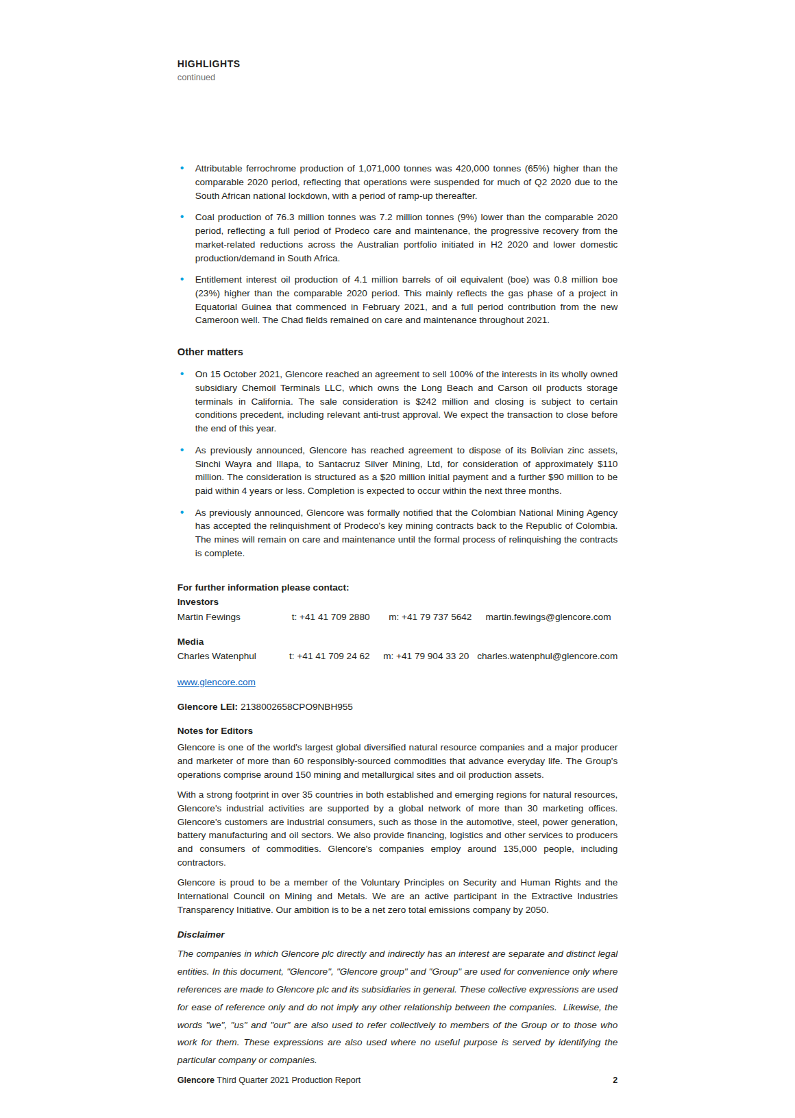Highlights
continued
Attributable ferrochrome production of 1,071,000 tonnes was 420,000 tonnes (65%) higher than the comparable 2020 period, reflecting that operations were suspended for much of Q2 2020 due to the South African national lockdown, with a period of ramp-up thereafter.
Coal production of 76.3 million tonnes was 7.2 million tonnes (9%) lower than the comparable 2020 period, reflecting a full period of Prodeco care and maintenance, the progressive recovery from the market-related reductions across the Australian portfolio initiated in H2 2020 and lower domestic production/demand in South Africa.
Entitlement interest oil production of 4.1 million barrels of oil equivalent (boe) was 0.8 million boe (23%) higher than the comparable 2020 period. This mainly reflects the gas phase of a project in Equatorial Guinea that commenced in February 2021, and a full period contribution from the new Cameroon well. The Chad fields remained on care and maintenance throughout 2021.
Other matters
On 15 October 2021, Glencore reached an agreement to sell 100% of the interests in its wholly owned subsidiary Chemoil Terminals LLC, which owns the Long Beach and Carson oil products storage terminals in California. The sale consideration is $242 million and closing is subject to certain conditions precedent, including relevant anti-trust approval. We expect the transaction to close before the end of this year.
As previously announced, Glencore has reached agreement to dispose of its Bolivian zinc assets, Sinchi Wayra and Illapa, to Santacruz Silver Mining, Ltd, for consideration of approximately $110 million. The consideration is structured as a $20 million initial payment and a further $90 million to be paid within 4 years or less. Completion is expected to occur within the next three months.
As previously announced, Glencore was formally notified that the Colombian National Mining Agency has accepted the relinquishment of Prodeco's key mining contracts back to the Republic of Colombia. The mines will remain on care and maintenance until the formal process of relinquishing the contracts is complete.
For further information please contact:
Investors
| Martin Fewings | t: +41 41 709 2880 | m: +41 79 737 5642 | martin.fewings@glencore.com |
Media
| Charles Watenphul | t: +41 41 709 24 62 | m: +41 79 904 33 20 | charles.watenphul@glencore.com |
www.glencore.com
Glencore LEI: 2138002658CPO9NBH955
Notes for Editors
Glencore is one of the world's largest global diversified natural resource companies and a major producer and marketer of more than 60 responsibly-sourced commodities that advance everyday life. The Group's operations comprise around 150 mining and metallurgical sites and oil production assets.
With a strong footprint in over 35 countries in both established and emerging regions for natural resources, Glencore's industrial activities are supported by a global network of more than 30 marketing offices. Glencore's customers are industrial consumers, such as those in the automotive, steel, power generation, battery manufacturing and oil sectors. We also provide financing, logistics and other services to producers and consumers of commodities. Glencore's companies employ around 135,000 people, including contractors.
Glencore is proud to be a member of the Voluntary Principles on Security and Human Rights and the International Council on Mining and Metals. We are an active participant in the Extractive Industries Transparency Initiative. Our ambition is to be a net zero total emissions company by 2050.
Disclaimer
The companies in which Glencore plc directly and indirectly has an interest are separate and distinct legal entities. In this document, "Glencore", "Glencore group" and "Group" are used for convenience only where references are made to Glencore plc and its subsidiaries in general. These collective expressions are used for ease of reference only and do not imply any other relationship between the companies. Likewise, the words "we", "us" and "our" are also used to refer collectively to members of the Group or to those who work for them. These expressions are also used where no useful purpose is served by identifying the particular company or companies.
Glencore Third Quarter 2021 Production Report
2